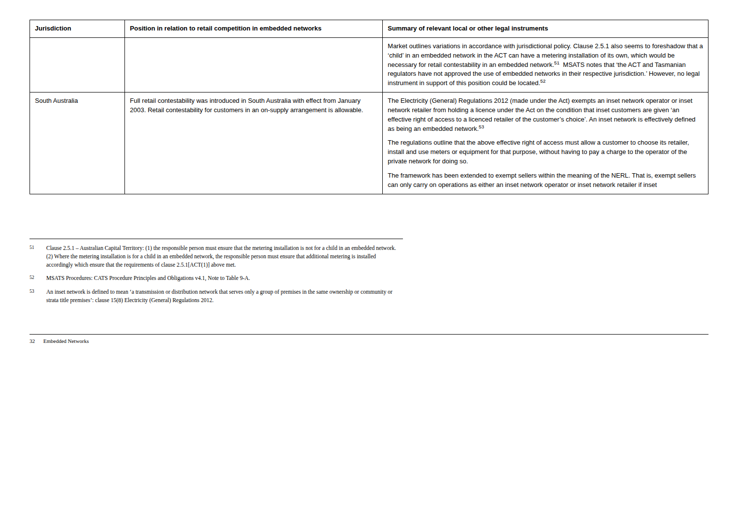| Jurisdiction | Position in relation to retail competition in embedded networks | Summary of relevant local or other legal instruments |
| --- | --- | --- |
| | | Market outlines variations in accordance with jurisdictional policy. Clause 2.5.1 also seems to foreshadow that a ‘child’ in an embedded network in the ACT can have a metering installation of its own, which would be necessary for retail contestability in an embedded network. 51 MSATS notes that ‘the ACT and Tasmanian regulators have not approved the use of embedded networks in their respective jurisdiction.’ However, no legal instrument in support of this position could be located. 52 |
| South Australia | Full retail contestability was introduced in South Australia with effect from January 2003. Retail contestability for customers in an on-supply arrangement is allowable. | The Electricity (General) Regulations 2012 (made under the Act) exempts an inset network operator or inset network retailer from holding a licence under the Act on the condition that inset customers are given ‘an effective right of access to a licenced retailer of the customer’s choice’. An inset network is effectively defined as being an embedded network. 53 The regulations outline that the above effective right of access must allow a customer to choose its retailer, install and use meters or equipment for that purpose, without having to pay a charge to the operator of the private network for doing so. The framework has been extended to exempt sellers within the meaning of the NERL. That is, exempt sellers can only carry on operations as either an inset network operator or inset network retailer if inset |
51 Clause 2.5.1 – Australian Capital Territory: (1) the responsible person must ensure that the metering installation is not for a child in an embedded network. (2) Where the metering installation is for a child in an embedded network, the responsible person must ensure that additional metering is installed accordingly which ensure that the requirements of clause 2.5.1[ACT(1)] above met.
52 MSATS Procedures: CATS Procedure Principles and Obligations v4.1, Note to Table 9-A.
53 An inset network is defined to mean ‘a transmission or distribution network that serves only a group of premises in the same ownership or community or strata title premises’: clause 15(8) Electricity (General) Regulations 2012.
32 Embedded Networks